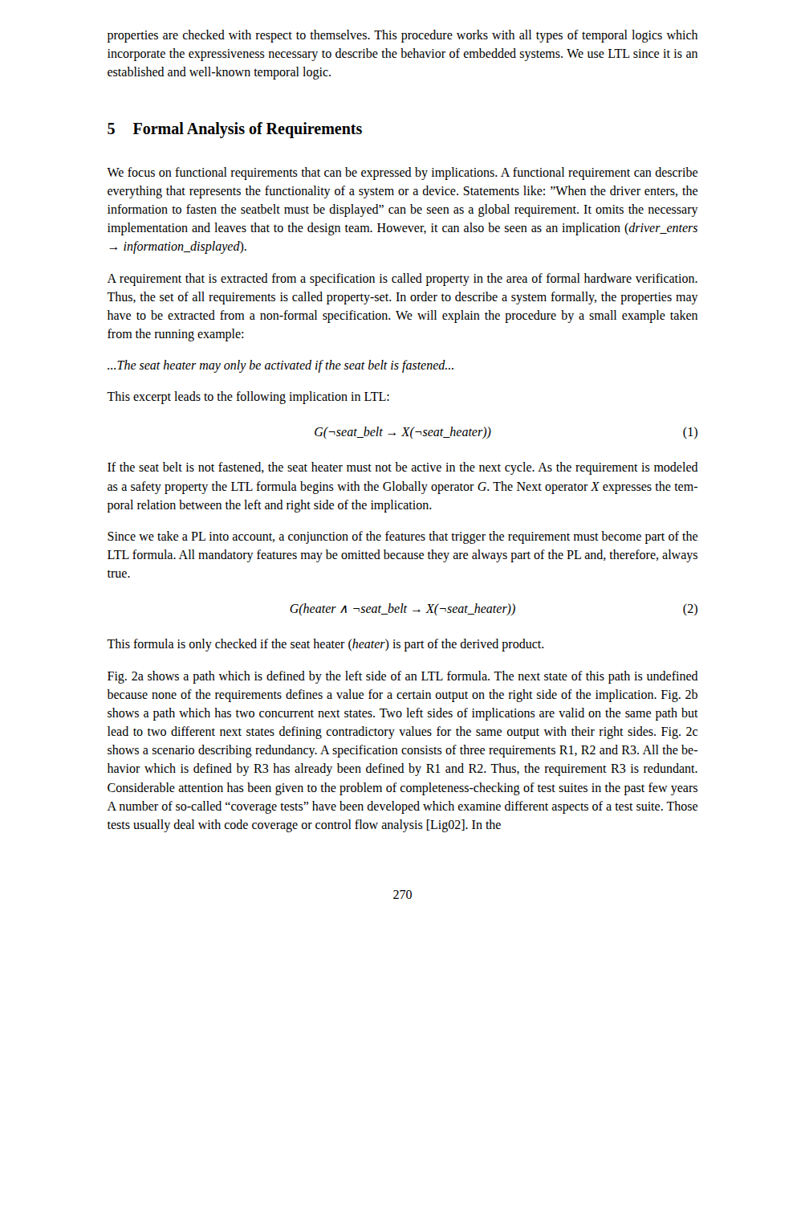properties are checked with respect to themselves. This procedure works with all types of temporal logics which incorporate the expressiveness necessary to describe the behavior of embedded systems. We use LTL since it is an established and well-known temporal logic.
5 Formal Analysis of Requirements
We focus on functional requirements that can be expressed by implications. A functional requirement can describe everything that represents the functionality of a system or a device. Statements like: ”When the driver enters, the information to fasten the seatbelt must be displayed” can be seen as a global requirement. It omits the necessary implementation and leaves that to the design team. However, it can also be seen as an implication (driver_enters → information_displayed).
A requirement that is extracted from a specification is called property in the area of formal hardware verification. Thus, the set of all requirements is called property-set. In order to describe a system formally, the properties may have to be extracted from a non-formal specification. We will explain the procedure by a small example taken from the running example:
...The seat heater may only be activated if the seat belt is fastened...
This excerpt leads to the following implication in LTL:
G(¬seat_belt → X(¬seat_heater)) (1)
If the seat belt is not fastened, the seat heater must not be active in the next cycle. As the requirement is modeled as a safety property the LTL formula begins with the Globally operator G. The Next operator X expresses the temporal relation between the left and right side of the implication.
Since we take a PL into account, a conjunction of the features that trigger the requirement must become part of the LTL formula. All mandatory features may be omitted because they are always part of the PL and, therefore, always true.
G(heater ∧ ¬seat_belt → X(¬seat_heater)) (2)
This formula is only checked if the seat heater (heater) is part of the derived product.
Fig. 2a shows a path which is defined by the left side of an LTL formula. The next state of this path is undefined because none of the requirements defines a value for a certain output on the right side of the implication. Fig. 2b shows a path which has two concurrent next states. Two left sides of implications are valid on the same path but lead to two different next states defining contradictory values for the same output with their right sides. Fig. 2c shows a scenario describing redundancy. A specification consists of three requirements R1, R2 and R3. All the behavior which is defined by R3 has already been defined by R1 and R2. Thus, the requirement R3 is redundant. Considerable attention has been given to the problem of completeness-checking of test suites in the past few years A number of so-called “coverage tests” have been developed which examine different aspects of a test suite. Those tests usually deal with code coverage or control flow analysis [Lig02]. In the
270